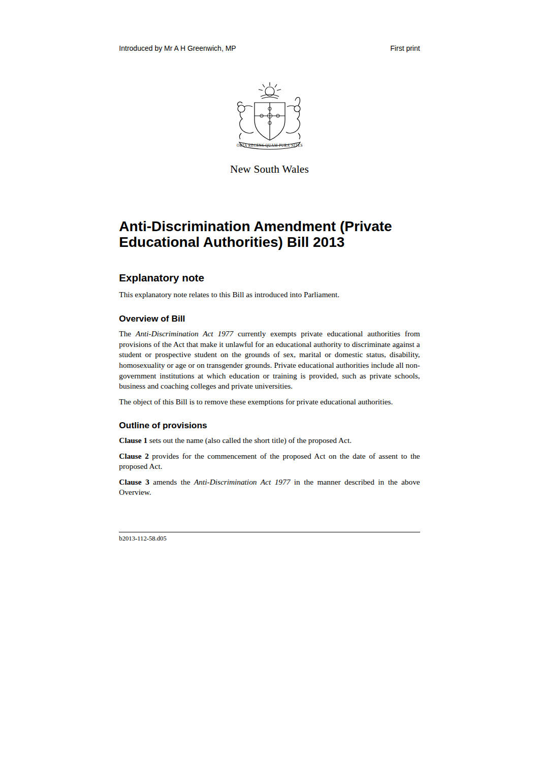Introduced by Mr A H Greenwich, MP
First print
ORTA RECENS QUAM PURA NITES
New South Wales
Anti-Discrimination Amendment (Private Educational Authorities) Bill 2013
Explanatory note
This explanatory note relates to this Bill as introduced into Parliament.
Overview of Bill
The Anti-Discrimination Act 1977 currently exempts private educational authorities from provisions of the Act that make it unlawful for an educational authority to discriminate against a student or prospective student on the grounds of sex, marital or domestic status, disability, homosexuality or age or on transgender grounds. Private educational authorities include all non-government institutions at which education or training is provided, such as private schools, business and coaching colleges and private universities.
The object of this Bill is to remove these exemptions for private educational authorities.
Outline of provisions
Clause 1 sets out the name (also called the short title) of the proposed Act.
Clause 2 provides for the commencement of the proposed Act on the date of assent to the proposed Act.
Clause 3 amends the Anti-Discrimination Act 1977 in the manner described in the above Overview.
b2013-112-58.d05